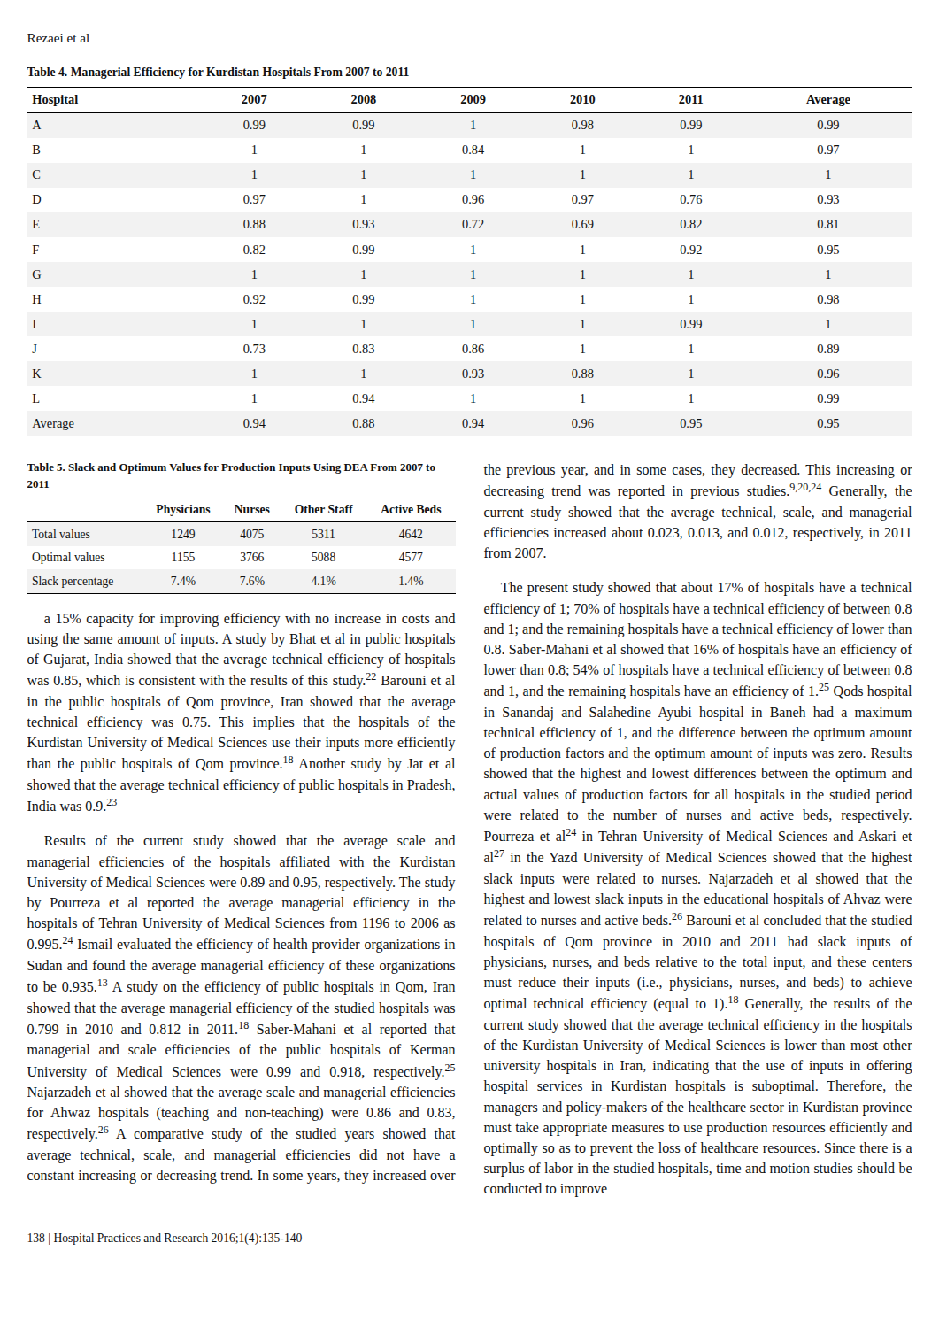Rezaei et al
Table 4. Managerial Efficiency for Kurdistan Hospitals From 2007 to 2011
| Hospital | 2007 | 2008 | 2009 | 2010 | 2011 | Average |
| --- | --- | --- | --- | --- | --- | --- |
| A | 0.99 | 0.99 | 1 | 0.98 | 0.99 | 0.99 |
| B | 1 | 1 | 0.84 | 1 | 1 | 0.97 |
| C | 1 | 1 | 1 | 1 | 1 | 1 |
| D | 0.97 | 1 | 0.96 | 0.97 | 0.76 | 0.93 |
| E | 0.88 | 0.93 | 0.72 | 0.69 | 0.82 | 0.81 |
| F | 0.82 | 0.99 | 1 | 1 | 0.92 | 0.95 |
| G | 1 | 1 | 1 | 1 | 1 | 1 |
| H | 0.92 | 0.99 | 1 | 1 | 1 | 0.98 |
| I | 1 | 1 | 1 | 1 | 0.99 | 1 |
| J | 0.73 | 0.83 | 0.86 | 1 | 1 | 0.89 |
| K | 1 | 1 | 0.93 | 0.88 | 1 | 0.96 |
| L | 1 | 0.94 | 1 | 1 | 1 | 0.99 |
| Average | 0.94 | 0.88 | 0.94 | 0.96 | 0.95 | 0.95 |
Table 5. Slack and Optimum Values for Production Inputs Using DEA From 2007 to 2011
| | Physicians | Nurses | Other Staff | Active Beds |
| --- | --- | --- | --- | --- |
| Total values | 1249 | 4075 | 5311 | 4642 |
| Optimal values | 1155 | 3766 | 5088 | 4577 |
| Slack percentage | 7.4% | 7.6% | 4.1% | 1.4% |
a 15% capacity for improving efficiency with no increase in costs and using the same amount of inputs. A study by Bhat et al in public hospitals of Gujarat, India showed that the average technical efficiency of hospitals was 0.85, which is consistent with the results of this study.22 Barouni et al in the public hospitals of Qom province, Iran showed that the average technical efficiency was 0.75. This implies that the hospitals of the Kurdistan University of Medical Sciences use their inputs more efficiently than the public hospitals of Qom province.18 Another study by Jat et al showed that the average technical efficiency of public hospitals in Pradesh, India was 0.9.23
Results of the current study showed that the average scale and managerial efficiencies of the hospitals affiliated with the Kurdistan University of Medical Sciences were 0.89 and 0.95, respectively. The study by Pourreza et al reported the average managerial efficiency in the hospitals of Tehran University of Medical Sciences from 1196 to 2006 as 0.995.24 Ismail evaluated the efficiency of health provider organizations in Sudan and found the average managerial efficiency of these organizations to be 0.935.13 A study on the efficiency of public hospitals in Qom, Iran showed that the average managerial efficiency of the studied hospitals was 0.799 in 2010 and 0.812 in 2011.18 Saber-Mahani et al reported that managerial and scale efficiencies of the public hospitals of Kerman University of Medical Sciences were 0.99 and 0.918, respectively.25 Najarzadeh et al showed that the average scale and managerial efficiencies for Ahwaz hospitals (teaching and non-teaching) were 0.86 and 0.83, respectively.26 A comparative study of the studied years showed that average technical, scale, and managerial efficiencies did not have a constant increasing or decreasing trend. In some years, they increased over the previous year, and in some cases, they decreased. This increasing or decreasing trend was reported in previous studies.9,20,24 Generally, the current study showed that the average technical, scale, and managerial efficiencies increased about 0.023, 0.013, and 0.012, respectively, in 2011 from 2007.
The present study showed that about 17% of hospitals have a technical efficiency of 1; 70% of hospitals have a technical efficiency of between 0.8 and 1; and the remaining hospitals have a technical efficiency of lower than 0.8. Saber-Mahani et al showed that 16% of hospitals have an efficiency of lower than 0.8; 54% of hospitals have a technical efficiency of between 0.8 and 1, and the remaining hospitals have an efficiency of 1.25 Qods hospital in Sanandaj and Salahedine Ayubi hospital in Baneh had a maximum technical efficiency of 1, and the difference between the optimum amount of production factors and the optimum amount of inputs was zero. Results showed that the highest and lowest differences between the optimum and actual values of production factors for all hospitals in the studied period were related to the number of nurses and active beds, respectively. Pourreza et al24 in Tehran University of Medical Sciences and Askari et al27 in the Yazd University of Medical Sciences showed that the highest slack inputs were related to nurses. Najarzadeh et al showed that the highest and lowest slack inputs in the educational hospitals of Ahvaz were related to nurses and active beds.26 Barouni et al concluded that the studied hospitals of Qom province in 2010 and 2011 had slack inputs of physicians, nurses, and beds relative to the total input, and these centers must reduce their inputs (i.e., physicians, nurses, and beds) to achieve optimal technical efficiency (equal to 1).18 Generally, the results of the current study showed that the average technical efficiency in the hospitals of the Kurdistan University of Medical Sciences is lower than most other university hospitals in Iran, indicating that the use of inputs in offering hospital services in Kurdistan hospitals is suboptimal. Therefore, the managers and policy-makers of the healthcare sector in Kurdistan province must take appropriate measures to use production resources efficiently and optimally so as to prevent the loss of healthcare resources. Since there is a surplus of labor in the studied hospitals, time and motion studies should be conducted to improve
138 | Hospital Practices and Research 2016;1(4):135-140